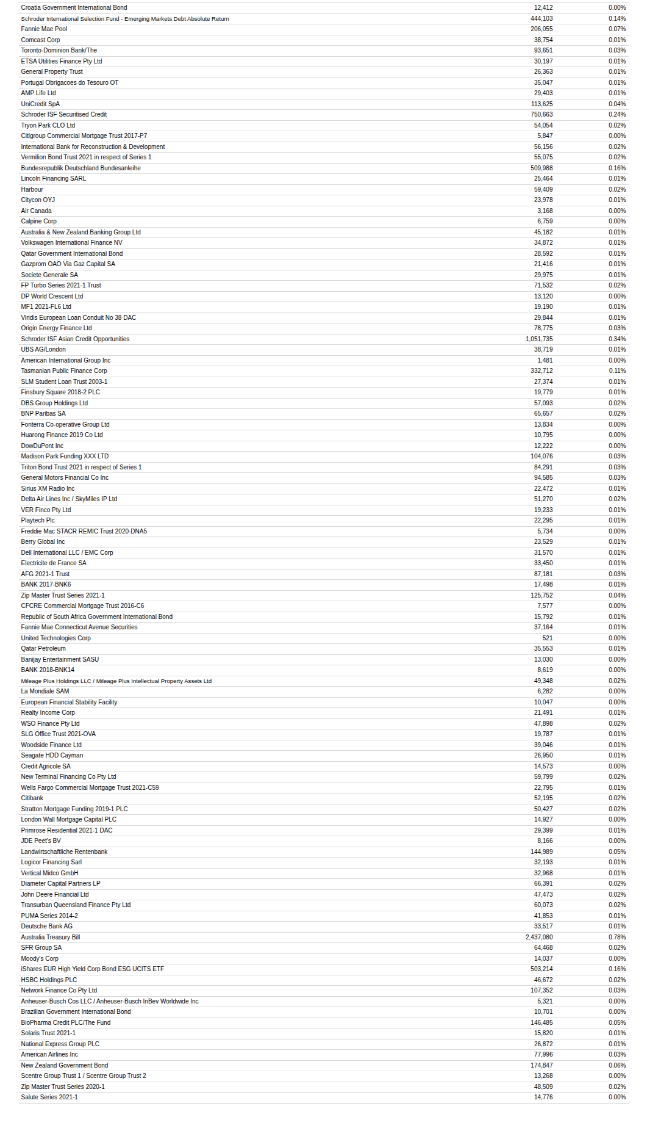| Croatia Government International Bond | 12,412 | 0.00% |
| Schroder International Selection Fund - Emerging Markets Debt Absolute Return | 444,103 | 0.14% |
| Fannie Mae Pool | 206,055 | 0.07% |
| Comcast Corp | 38,754 | 0.01% |
| Toronto-Dominion Bank/The | 93,651 | 0.03% |
| ETSA Utilities Finance Pty Ltd | 30,197 | 0.01% |
| General Property Trust | 26,363 | 0.01% |
| Portugal Obrigacoes do Tesouro OT | 35,047 | 0.01% |
| AMP Life Ltd | 29,403 | 0.01% |
| UniCredit SpA | 113,625 | 0.04% |
| Schroder ISF Securitised Credit | 750,663 | 0.24% |
| Tryon Park CLO Ltd | 54,054 | 0.02% |
| Citigroup Commercial Mortgage Trust 2017-P7 | 5,847 | 0.00% |
| International Bank for Reconstruction & Development | 56,156 | 0.02% |
| Vermilion Bond Trust 2021 in respect of Series 1 | 55,075 | 0.02% |
| Bundesrepublik Deutschland Bundesanleihe | 509,988 | 0.16% |
| Lincoln Financing SARL | 25,464 | 0.01% |
| Harbour | 59,409 | 0.02% |
| Citycon OYJ | 23,978 | 0.01% |
| Air Canada | 3,168 | 0.00% |
| Calpine Corp | 6,759 | 0.00% |
| Australia & New Zealand Banking Group Ltd | 45,182 | 0.01% |
| Volkswagen International Finance NV | 34,872 | 0.01% |
| Qatar Government International Bond | 28,592 | 0.01% |
| Gazprom OAO Via Gaz Capital SA | 21,416 | 0.01% |
| Societe Generale SA | 29,975 | 0.01% |
| FP Turbo Series 2021-1 Trust | 71,532 | 0.02% |
| DP World Crescent Ltd | 13,120 | 0.00% |
| MF1 2021-FL6 Ltd | 19,190 | 0.01% |
| Viridis European Loan Conduit No 38 DAC | 29,844 | 0.01% |
| Origin Energy Finance Ltd | 78,775 | 0.03% |
| Schroder ISF Asian Credit Opportunities | 1,051,735 | 0.34% |
| UBS AG/London | 38,719 | 0.01% |
| American International Group Inc | 1,481 | 0.00% |
| Tasmanian Public Finance Corp | 332,712 | 0.11% |
| SLM Student Loan Trust 2003-1 | 27,374 | 0.01% |
| Finsbury Square 2018-2 PLC | 19,779 | 0.01% |
| DBS Group Holdings Ltd | 57,093 | 0.02% |
| BNP Paribas SA | 65,657 | 0.02% |
| Fonterra Co-operative Group Ltd | 13,834 | 0.00% |
| Huarong Finance 2019 Co Ltd | 10,795 | 0.00% |
| DowDuPont Inc | 12,222 | 0.00% |
| Madison Park Funding XXX LTD | 104,076 | 0.03% |
| Triton Bond Trust 2021 in respect of Series 1 | 84,291 | 0.03% |
| General Motors Financial Co Inc | 94,585 | 0.03% |
| Sirius XM Radio Inc | 22,472 | 0.01% |
| Delta Air Lines Inc / SkyMiles IP Ltd | 51,270 | 0.02% |
| VER Finco Pty Ltd | 19,233 | 0.01% |
| Playtech Plc | 22,295 | 0.01% |
| Freddie Mac STACR REMIC Trust 2020-DNA5 | 5,734 | 0.00% |
| Berry Global Inc | 23,529 | 0.01% |
| Dell International LLC / EMC Corp | 31,570 | 0.01% |
| Electricite de France SA | 33,450 | 0.01% |
| AFG 2021-1 Trust | 87,181 | 0.03% |
| BANK 2017-BNK6 | 17,498 | 0.01% |
| Zip Master Trust Series 2021-1 | 125,752 | 0.04% |
| CFCRE Commercial Mortgage Trust 2016-C6 | 7,577 | 0.00% |
| Republic of South Africa Government International Bond | 15,792 | 0.01% |
| Fannie Mae Connecticut Avenue Securities | 37,164 | 0.01% |
| United Technologies Corp | 521 | 0.00% |
| Qatar Petroleum | 35,553 | 0.01% |
| Banijay Entertainment SASU | 13,030 | 0.00% |
| BANK 2018-BNK14 | 8,619 | 0.00% |
| Mileage Plus Holdings LLC / Mileage Plus Intellectual Property Assets Ltd | 49,348 | 0.02% |
| La Mondiale SAM | 6,282 | 0.00% |
| European Financial Stability Facility | 10,047 | 0.00% |
| Realty Income Corp | 21,491 | 0.01% |
| WSO Finance Pty Ltd | 47,898 | 0.02% |
| SLG Office Trust 2021-OVA | 19,787 | 0.01% |
| Woodside Finance Ltd | 39,046 | 0.01% |
| Seagate HDD Cayman | 26,950 | 0.01% |
| Credit Agricole SA | 14,573 | 0.00% |
| New Terminal Financing Co Pty Ltd | 59,799 | 0.02% |
| Wells Fargo Commercial Mortgage Trust 2021-C59 | 22,795 | 0.01% |
| Citibank | 52,195 | 0.02% |
| Stratton Mortgage Funding 2019-1 PLC | 50,427 | 0.02% |
| London Wall Mortgage Capital PLC | 14,927 | 0.00% |
| Primrose Residential 2021-1 DAC | 29,399 | 0.01% |
| JDE Peet's BV | 8,166 | 0.00% |
| Landwirtschaftliche Rentenbank | 144,989 | 0.05% |
| Logicor Financing Sarl | 32,193 | 0.01% |
| Vertical Midco GmbH | 32,968 | 0.01% |
| Diameter Capital Partners LP | 66,391 | 0.02% |
| John Deere Financial Ltd | 47,473 | 0.02% |
| Transurban Queensland Finance Pty Ltd | 60,073 | 0.02% |
| PUMA Series 2014-2 | 41,853 | 0.01% |
| Deutsche Bank AG | 33,517 | 0.01% |
| Australia Treasury Bill | 2,437,080 | 0.78% |
| SFR Group SA | 64,468 | 0.02% |
| Moody's Corp | 14,037 | 0.00% |
| iShares EUR High Yield Corp Bond ESG UCITS ETF | 503,214 | 0.16% |
| HSBC Holdings PLC | 46,672 | 0.02% |
| Network Finance Co Pty Ltd | 107,352 | 0.03% |
| Anheuser-Busch Cos LLC / Anheuser-Busch InBev Worldwide Inc | 5,321 | 0.00% |
| Brazilian Government International Bond | 10,701 | 0.00% |
| BioPharma Credit PLC/The Fund | 146,485 | 0.05% |
| Solaris Trust 2021-1 | 15,820 | 0.01% |
| National Express Group PLC | 26,872 | 0.01% |
| American Airlines Inc | 77,996 | 0.03% |
| New Zealand Government Bond | 174,847 | 0.06% |
| Scentre Group Trust 1 / Scentre Group Trust 2 | 13,268 | 0.00% |
| Zip Master Trust Series 2020-1 | 48,509 | 0.02% |
| Salute Series 2021-1 | 14,776 | 0.00% |